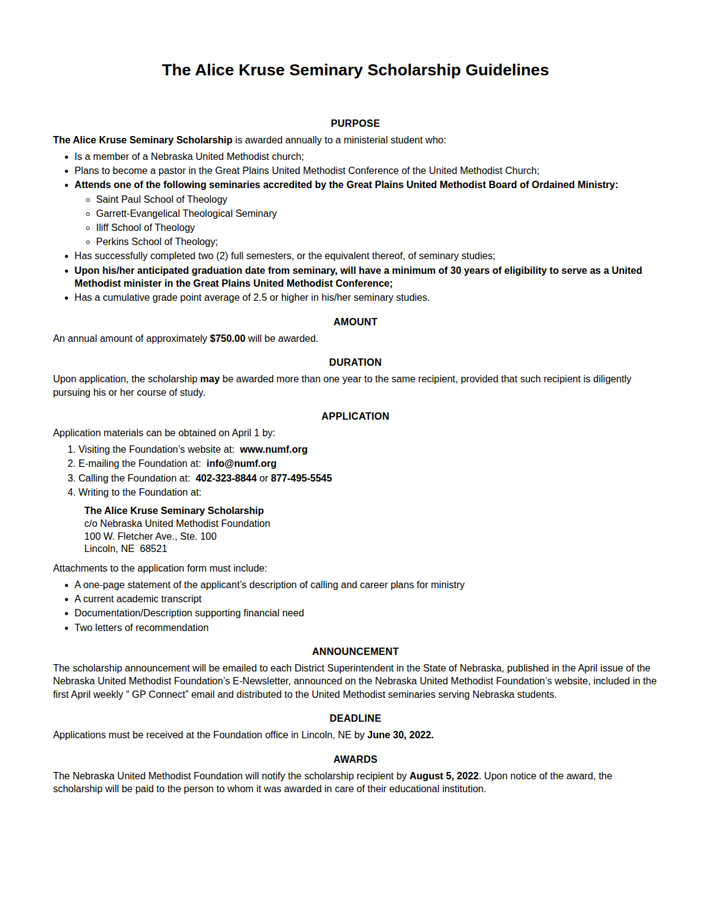The Alice Kruse Seminary Scholarship Guidelines
PURPOSE
The Alice Kruse Seminary Scholarship is awarded annually to a ministerial student who:
Is a member of a Nebraska United Methodist church;
Plans to become a pastor in the Great Plains United Methodist Conference of the United Methodist Church;
Attends one of the following seminaries accredited by the Great Plains United Methodist Board of Ordained Ministry:
Saint Paul School of Theology
Garrett-Evangelical Theological Seminary
Iliff School of Theology
Perkins School of Theology;
Has successfully completed two (2) full semesters, or the equivalent thereof, of seminary studies;
Upon his/her anticipated graduation date from seminary, will have a minimum of 30 years of eligibility to serve as a United Methodist minister in the Great Plains United Methodist Conference;
Has a cumulative grade point average of 2.5 or higher in his/her seminary studies.
AMOUNT
An annual amount of approximately $750.00 will be awarded.
DURATION
Upon application, the scholarship may be awarded more than one year to the same recipient, provided that such recipient is diligently pursuing his or her course of study.
APPLICATION
Application materials can be obtained on April 1 by:
Visiting the Foundation’s website at: www.numf.org
E-mailing the Foundation at: info@numf.org
Calling the Foundation at: 402-323-8844 or 877-495-5545
Writing to the Foundation at:
The Alice Kruse Seminary Scholarship
c/o Nebraska United Methodist Foundation
100 W. Fletcher Ave., Ste. 100
Lincoln, NE 68521
Attachments to the application form must include:
A one-page statement of the applicant’s description of calling and career plans for ministry
A current academic transcript
Documentation/Description supporting financial need
Two letters of recommendation
ANNOUNCEMENT
The scholarship announcement will be emailed to each District Superintendent in the State of Nebraska, published in the April issue of the Nebraska United Methodist Foundation’s E-Newsletter, announced on the Nebraska United Methodist Foundation’s website, included in the first April weekly “ GP Connect” email and distributed to the United Methodist seminaries serving Nebraska students.
DEADLINE
Applications must be received at the Foundation office in Lincoln, NE by June 30, 2022.
AWARDS
The Nebraska United Methodist Foundation will notify the scholarship recipient by August 5, 2022. Upon notice of the award, the scholarship will be paid to the person to whom it was awarded in care of their educational institution.